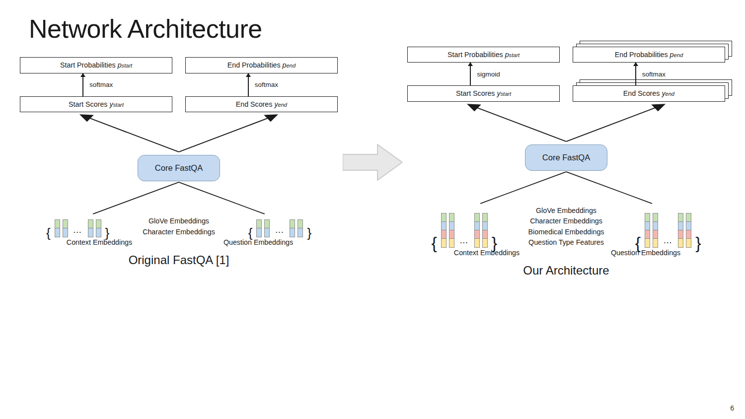Network Architecture
Start Probabilities pstart
softmax
Start Scores ystart
End Probabilities pend
softmax
End Scores yend
Core FastQA
{
…
}
GloVe Embeddings
Character Embeddings
{
…
}
Context Embeddings Question Embeddings
Original FastQA [1]
Start Probabilities pstart
sigmoid
Start Scores ystart
End Probabilities pend
softmax
End Scores yend
Core FastQA
{
…
}
GloVe Embeddings
Character Embeddings
Biomedical Embeddings
Question Type Features
{
…
}
Context Embeddings Question Embeddings
Our Architecture
6